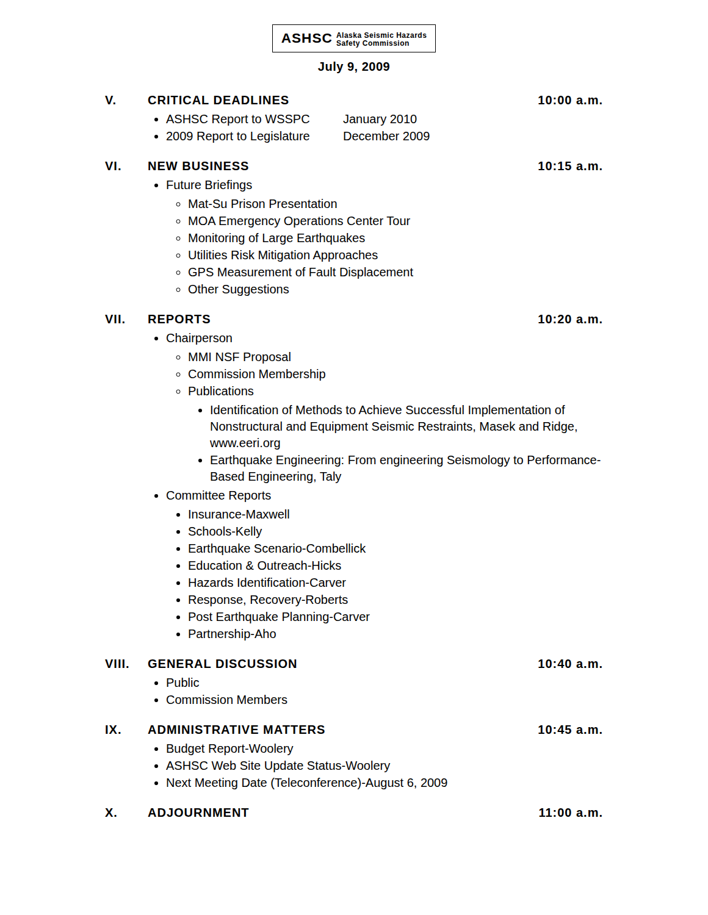ASHSC Alaska Seismic Hazards
Safety Commission
July 9, 2009
V. CRITICAL DEADLINES 10:00 a.m.
ASHSC Report to WSSPC January 2010
2009 Report to Legislature December 2009
VI. NEW BUSINESS 10:15 a.m.
Future Briefings
Mat-Su Prison Presentation
MOA Emergency Operations Center Tour
Monitoring of Large Earthquakes
Utilities Risk Mitigation Approaches
GPS Measurement of Fault Displacement
Other Suggestions
VII. REPORTS 10:20 a.m.
Chairperson
MMI NSF Proposal
Commission Membership
Publications
Identification of Methods to Achieve Successful Implementation of Nonstructural and Equipment Seismic Restraints, Masek and Ridge, www.eeri.org
Earthquake Engineering: From engineering Seismology to Performance-Based Engineering, Taly
Committee Reports
Insurance-Maxwell
Schools-Kelly
Earthquake Scenario-Combellick
Education & Outreach-Hicks
Hazards Identification-Carver
Response, Recovery-Roberts
Post Earthquake Planning-Carver
Partnership-Aho
VIII. GENERAL DISCUSSION 10:40 a.m.
Public
Commission Members
IX. ADMINISTRATIVE MATTERS 10:45 a.m.
Budget Report-Woolery
ASHSC Web Site Update Status-Woolery
Next Meeting Date (Teleconference)-August 6, 2009
X. ADJOURNMENT 11:00 a.m.